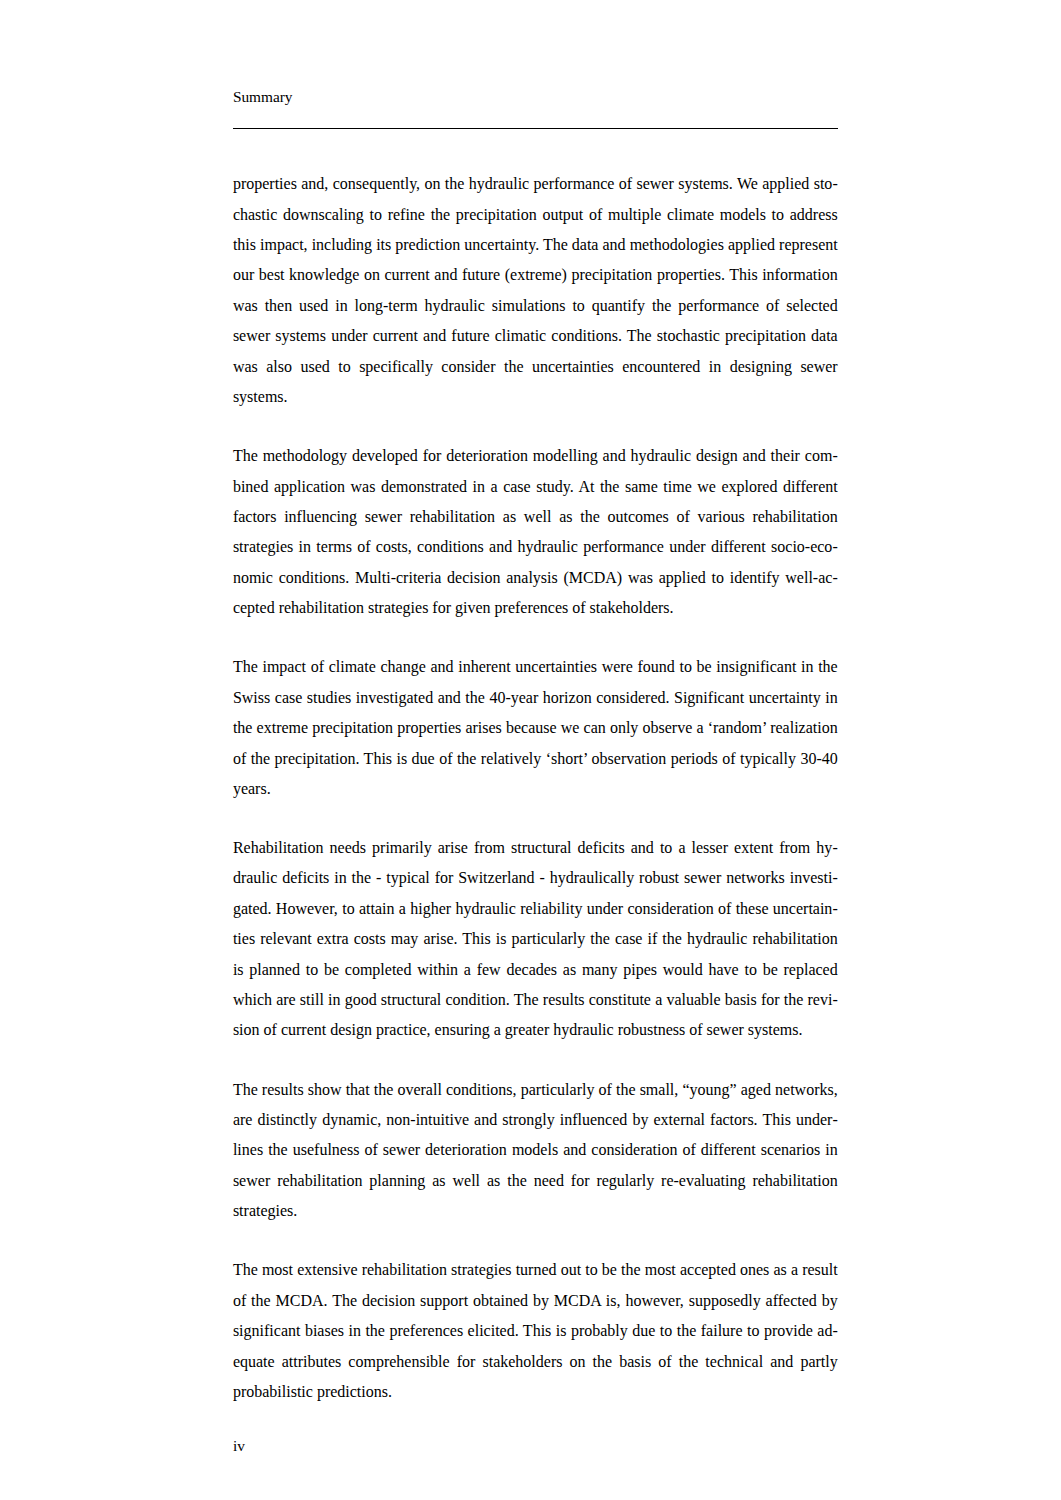Summary
properties and, consequently, on the hydraulic performance of sewer systems. We applied stochastic downscaling to refine the precipitation output of multiple climate models to address this impact, including its prediction uncertainty. The data and methodologies applied represent our best knowledge on current and future (extreme) precipitation properties. This information was then used in long-term hydraulic simulations to quantify the performance of selected sewer systems under current and future climatic conditions. The stochastic precipitation data was also used to specifically consider the uncertainties encountered in designing sewer systems.
The methodology developed for deterioration modelling and hydraulic design and their combined application was demonstrated in a case study. At the same time we explored different factors influencing sewer rehabilitation as well as the outcomes of various rehabilitation strategies in terms of costs, conditions and hydraulic performance under different socio-economic conditions. Multi-criteria decision analysis (MCDA) was applied to identify well-accepted rehabilitation strategies for given preferences of stakeholders.
The impact of climate change and inherent uncertainties were found to be insignificant in the Swiss case studies investigated and the 40-year horizon considered. Significant uncertainty in the extreme precipitation properties arises because we can only observe a ‘random’ realization of the precipitation. This is due of the relatively ‘short’ observation periods of typically 30-40 years.
Rehabilitation needs primarily arise from structural deficits and to a lesser extent from hydraulic deficits in the - typical for Switzerland - hydraulically robust sewer networks investigated. However, to attain a higher hydraulic reliability under consideration of these uncertainties relevant extra costs may arise. This is particularly the case if the hydraulic rehabilitation is planned to be completed within a few decades as many pipes would have to be replaced which are still in good structural condition. The results constitute a valuable basis for the revision of current design practice, ensuring a greater hydraulic robustness of sewer systems.
The results show that the overall conditions, particularly of the small, “young” aged networks, are distinctly dynamic, non-intuitive and strongly influenced by external factors. This underlines the usefulness of sewer deterioration models and consideration of different scenarios in sewer rehabilitation planning as well as the need for regularly re-evaluating rehabilitation strategies.
The most extensive rehabilitation strategies turned out to be the most accepted ones as a result of the MCDA. The decision support obtained by MCDA is, however, supposedly affected by significant biases in the preferences elicited. This is probably due to the failure to provide adequate attributes comprehensible for stakeholders on the basis of the technical and partly probabilistic predictions.
iv